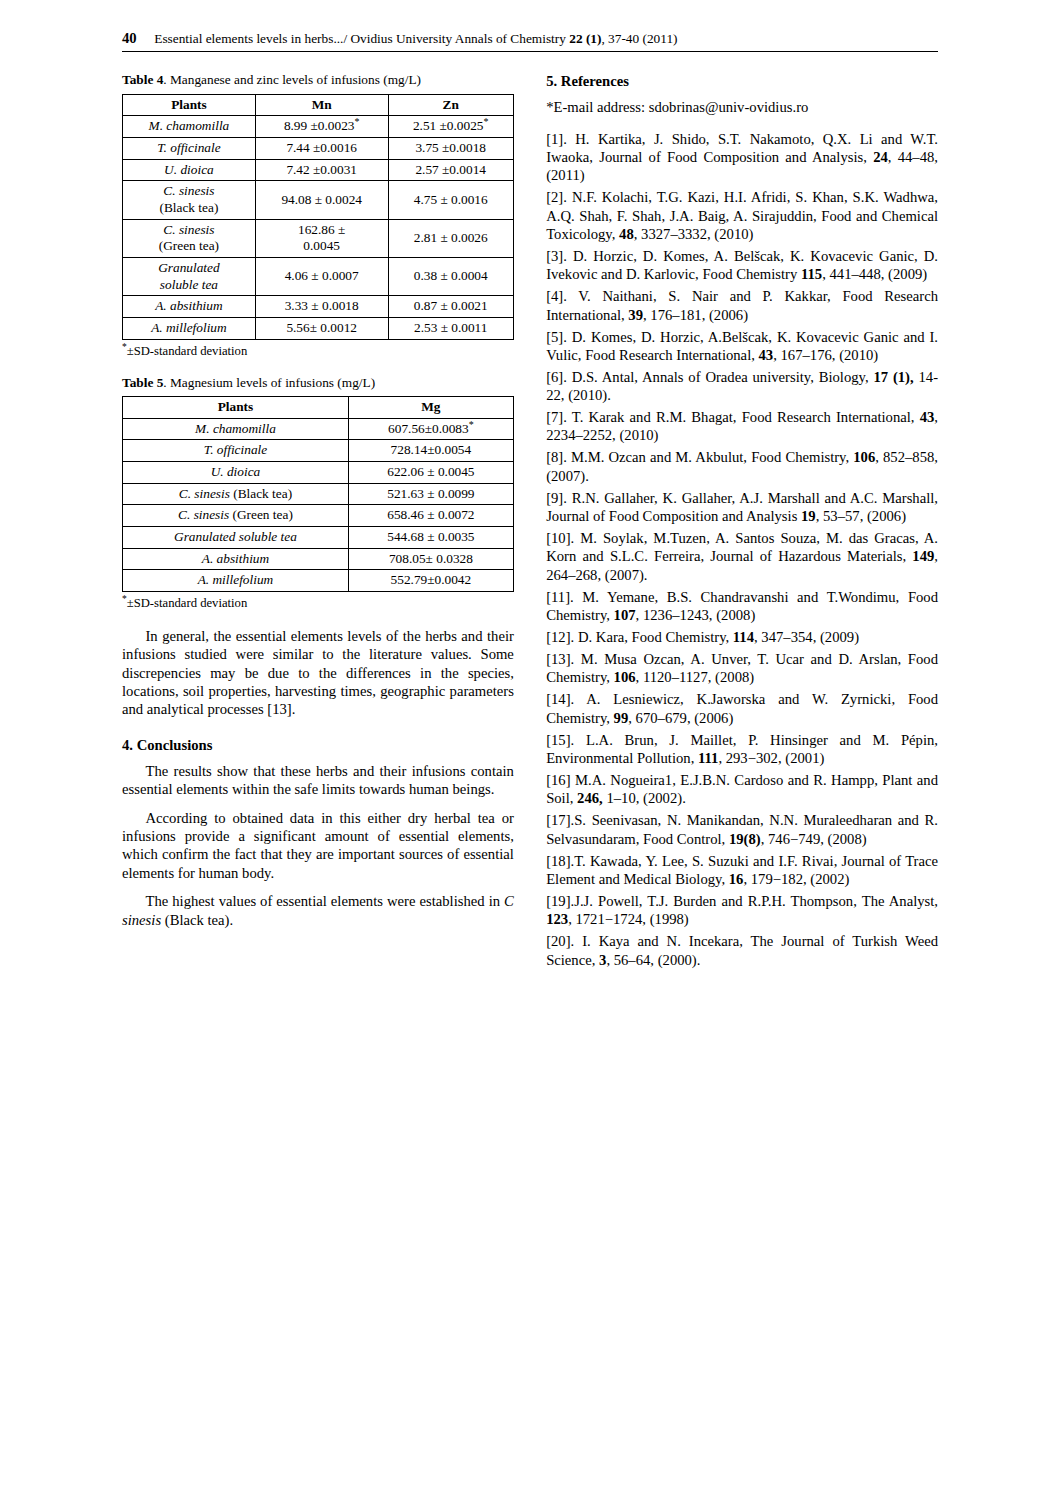40 Essential elements levels in herbs.../ Ovidius University Annals of Chemistry 22 (1), 37-40 (2011)
Table 4. Manganese and zinc levels of infusions (mg/L)
| Plants | Mn | Zn |
| --- | --- | --- |
| M. chamomilla | 8.99 ±0.0023 * | 2.51 ±0.0025 * |
| T. officinale | 7.44 ±0.0016 | 3.75 ±0.0018 |
| U. dioica | 7.42 ±0.0031 | 2.57 ±0.0014 |
| C. sinesis (Black tea) | 94.08 ± 0.0024 | 4.75 ± 0.0016 |
| C. sinesis (Green tea) | 162.86 ± 0.0045 | 2.81 ± 0.0026 |
| Granulated soluble tea | 4.06 ± 0.0007 | 0.38 ± 0.0004 |
| A. absithium | 3.33 ± 0.0018 | 0.87 ± 0.0021 |
| A. millefolium | 5.56± 0.0012 | 2.53 ± 0.0011 |
*±SD-standard deviation
Table 5. Magnesium levels of infusions (mg/L)
| Plants | Mg |
| --- | --- |
| M. chamomilla | 607.56±0.0083 * |
| T. officinale | 728.14±0.0054 |
| U. dioica | 622.06 ± 0.0045 |
| C. sinesis (Black tea) | 521.63 ± 0.0099 |
| C. sinesis (Green tea) | 658.46 ± 0.0072 |
| Granulated soluble tea | 544.68 ± 0.0035 |
| A. absithium | 708.05± 0.0328 |
| A. millefolium | 552.79±0.0042 |
*±SD-standard deviation
In general, the essential elements levels of the herbs and their infusions studied were similar to the literature values. Some discrepencies may be due to the differences in the species, locations, soil properties, harvesting times, geographic parameters and analytical processes [13].
4. Conclusions
The results show that these herbs and their infusions contain essential elements within the safe limits towards human beings.
According to obtained data in this either dry herbal tea or infusions provide a significant amount of essential elements, which confirm the fact that they are important sources of essential elements for human body.
The highest values of essential elements were established in C sinesis (Black tea).
5. References
*E-mail address: sdobrinas@univ-ovidius.ro
[1]. H. Kartika, J. Shido, S.T. Nakamoto, Q.X. Li and W.T. Iwaoka, Journal of Food Composition and Analysis, 24, 44–48, (2011)
[2]. N.F. Kolachi, T.G. Kazi, H.I. Afridi, S. Khan, S.K. Wadhwa, A.Q. Shah, F. Shah, J.A. Baig, A. Sirajuddin, Food and Chemical Toxicology, 48, 3327–3332, (2010)
[3]. D. Horzic, D. Komes, A. Belšcak, K. Kovacevic Ganic, D. Ivekovic and D. Karlovic, Food Chemistry 115, 441–448, (2009)
[4]. V. Naithani, S. Nair and P. Kakkar, Food Research International, 39, 176–181, (2006)
[5]. D. Komes, D. Horzic, A.Belšcak, K. Kovacevic Ganic and I. Vulic, Food Research International, 43, 167–176, (2010)
[6]. D.S. Antal, Annals of Oradea university, Biology, 17 (1), 14-22, (2010).
[7]. T. Karak and R.M. Bhagat, Food Research International, 43, 2234–2252, (2010)
[8]. M.M. Ozcan and M. Akbulut, Food Chemistry, 106, 852–858, (2007).
[9]. R.N. Gallaher, K. Gallaher, A.J. Marshall and A.C. Marshall, Journal of Food Composition and Analysis 19, 53–57, (2006)
[10]. M. Soylak, M.Tuzen, A. Santos Souza, M. das Gracas, A. Korn and S.L.C. Ferreira, Journal of Hazardous Materials, 149, 264–268, (2007).
[11]. M. Yemane, B.S. Chandravanshi and T.Wondimu, Food Chemistry, 107, 1236–1243, (2008)
[12]. D. Kara, Food Chemistry, 114, 347–354, (2009)
[13]. M. Musa Ozcan, A. Unver, T. Ucar and D. Arslan, Food Chemistry, 106, 1120–1127, (2008)
[14]. A. Lesniewicz, K.Jaworska and W. Zyrnicki, Food Chemistry, 99, 670–679, (2006)
[15]. L.A. Brun, J. Maillet, P. Hinsinger and M. Pépin, Environmental Pollution, 111, 293−302, (2001)
[16] M.A. Nogueira1, E.J.B.N. Cardoso and R. Hampp, Plant and Soil, 246, 1–10, (2002).
[17].S. Seenivasan, N. Manikandan, N.N. Muraleedharan and R. Selvasundaram, Food Control, 19(8), 746−749, (2008)
[18].T. Kawada, Y. Lee, S. Suzuki and I.F. Rivai, Journal of Trace Element and Medical Biology, 16, 179−182, (2002)
[19].J.J. Powell, T.J. Burden and R.P.H. Thompson, The Analyst, 123, 1721−1724, (1998)
[20]. I. Kaya and N. Incekara, The Journal of Turkish Weed Science, 3, 56–64, (2000).